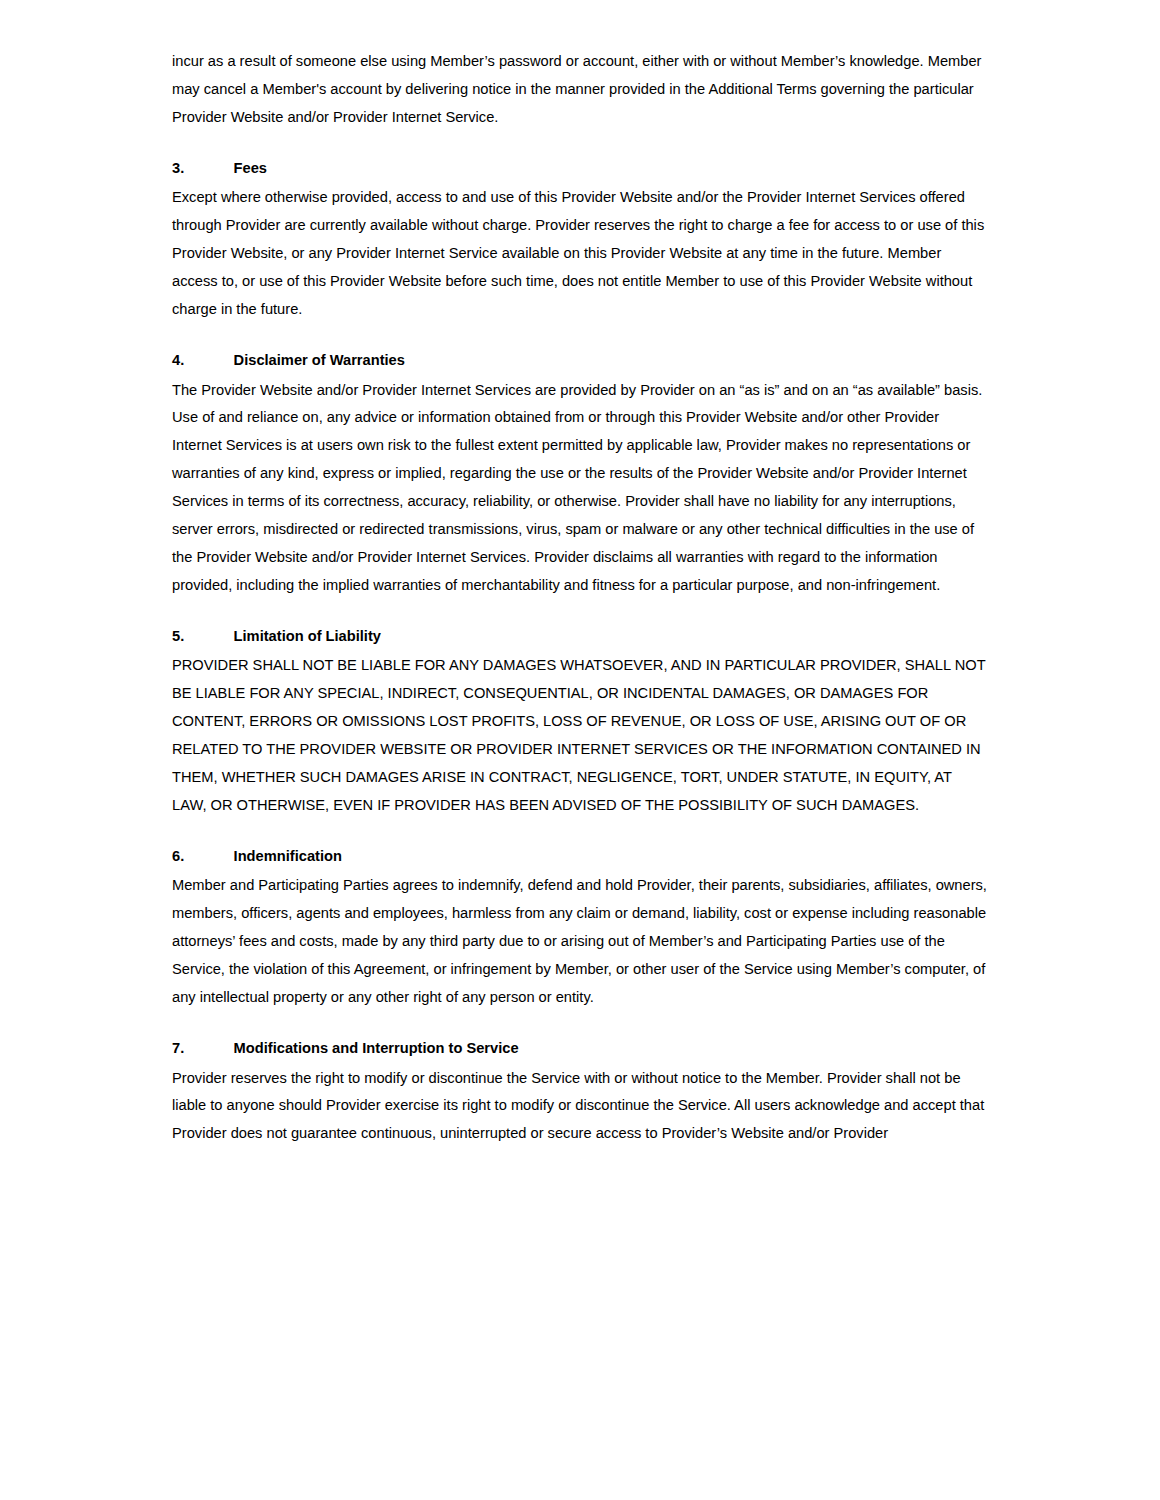incur as a result of someone else using Member’s password or account, either with or without Member’s knowledge. Member may cancel a Member's account by delivering notice in the manner provided in the Additional Terms governing the particular Provider Website and/or Provider Internet Service.
3. Fees
Except where otherwise provided, access to and use of this Provider Website and/or the Provider Internet Services offered through Provider are currently available without charge. Provider reserves the right to charge a fee for access to or use of this Provider Website, or any Provider Internet Service available on this Provider Website at any time in the future. Member access to, or use of this Provider Website before such time, does not entitle Member to use of this Provider Website without charge in the future.
4. Disclaimer of Warranties
The Provider Website and/or Provider Internet Services are provided by Provider on an “as is” and on an “as available” basis. Use of and reliance on, any advice or information obtained from or through this Provider Website and/or other Provider Internet Services is at users own risk to the fullest extent permitted by applicable law, Provider makes no representations or warranties of any kind, express or implied, regarding the use or the results of the Provider Website and/or Provider Internet Services in terms of its correctness, accuracy, reliability, or otherwise. Provider shall have no liability for any interruptions, server errors, misdirected or redirected transmissions, virus, spam or malware or any other technical difficulties in the use of the Provider Website and/or Provider Internet Services. Provider disclaims all warranties with regard to the information provided, including the implied warranties of merchantability and fitness for a particular purpose, and non-infringement.
5. Limitation of Liability
PROVIDER SHALL NOT BE LIABLE FOR ANY DAMAGES WHATSOEVER, AND IN PARTICULAR PROVIDER, SHALL NOT BE LIABLE FOR ANY SPECIAL, INDIRECT, CONSEQUENTIAL, OR INCIDENTAL DAMAGES, OR DAMAGES FOR CONTENT, ERRORS OR OMISSIONS LOST PROFITS, LOSS OF REVENUE, OR LOSS OF USE, ARISING OUT OF OR RELATED TO THE PROVIDER WEBSITE OR PROVIDER INTERNET SERVICES OR THE INFORMATION CONTAINED IN THEM, WHETHER SUCH DAMAGES ARISE IN CONTRACT, NEGLIGENCE, TORT, UNDER STATUTE, IN EQUITY, AT LAW, OR OTHERWISE, EVEN IF PROVIDER HAS BEEN ADVISED OF THE POSSIBILITY OF SUCH DAMAGES.
6. Indemnification
Member and Participating Parties agrees to indemnify, defend and hold Provider, their parents, subsidiaries, affiliates, owners, members, officers, agents and employees, harmless from any claim or demand, liability, cost or expense including reasonable attorneys’ fees and costs, made by any third party due to or arising out of Member’s and Participating Parties use of the Service, the violation of this Agreement, or infringement by Member, or other user of the Service using Member’s computer, of any intellectual property or any other right of any person or entity.
7. Modifications and Interruption to Service
Provider reserves the right to modify or discontinue the Service with or without notice to the Member. Provider shall not be liable to anyone should Provider exercise its right to modify or discontinue the Service. All users acknowledge and accept that Provider does not guarantee continuous, uninterrupted or secure access to Provider’s Website and/or Provider